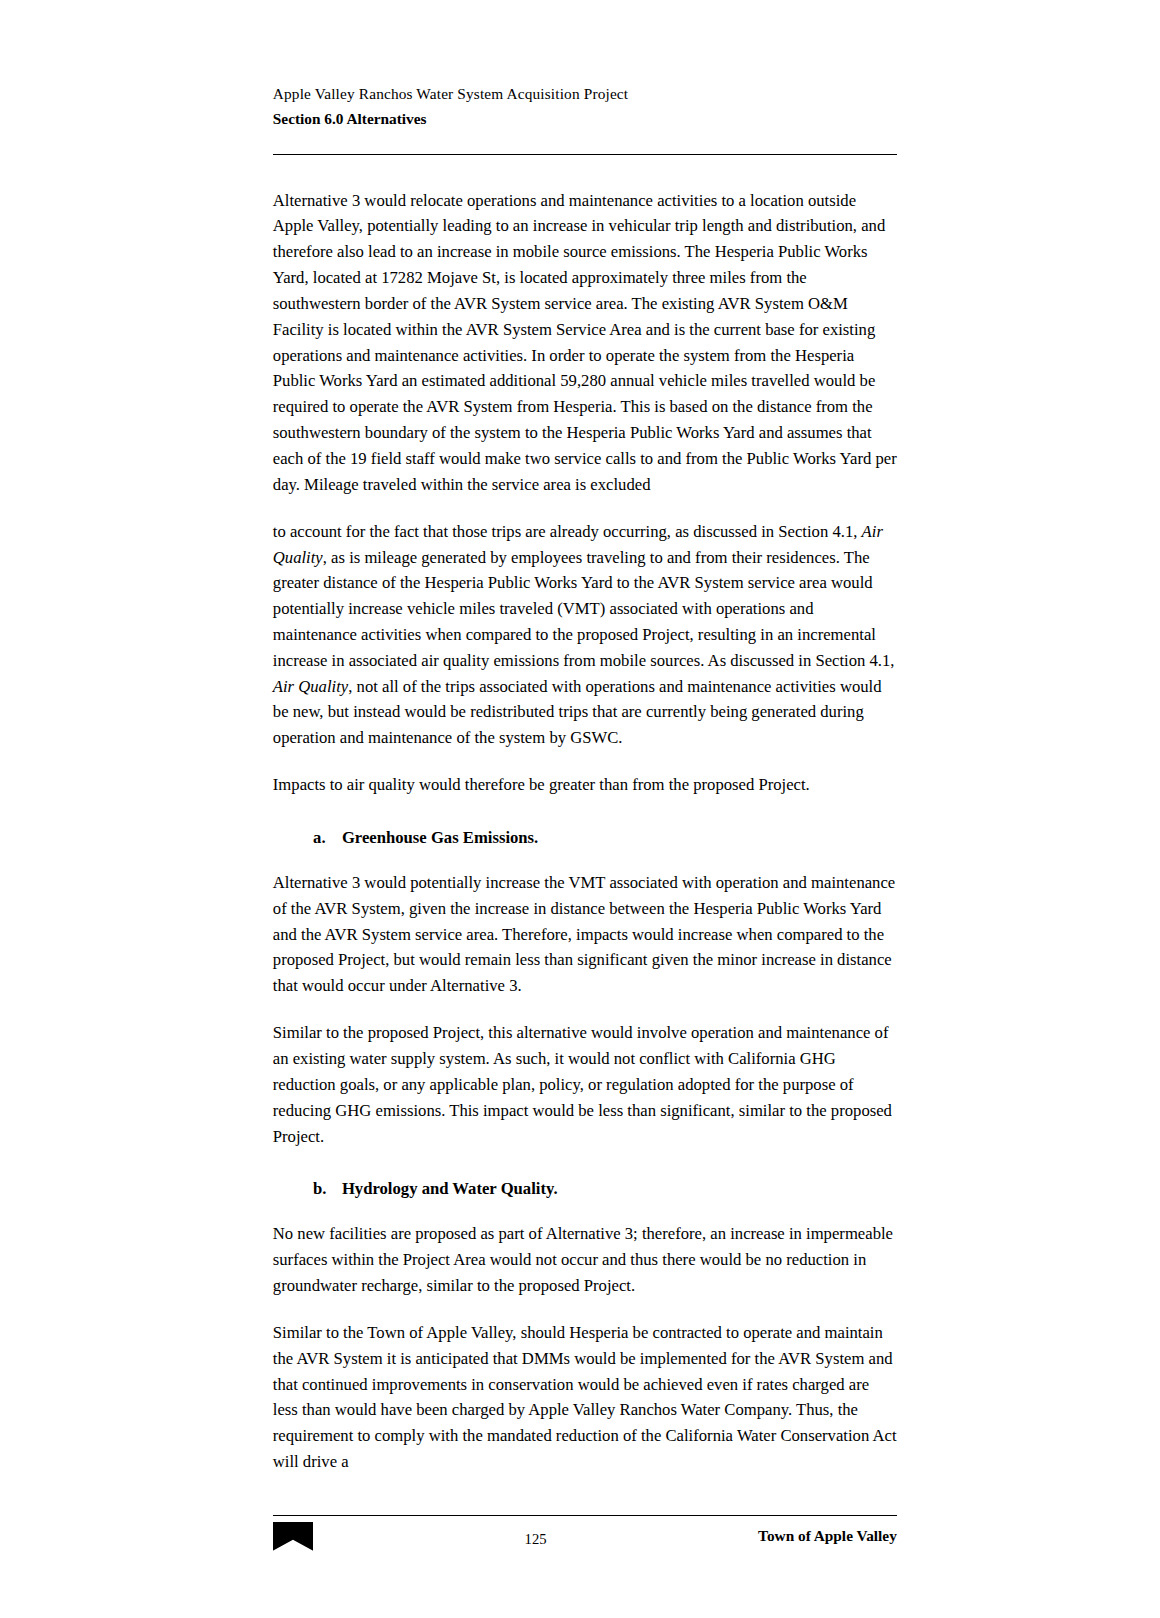Apple Valley Ranchos Water System Acquisition Project
Section 6.0 Alternatives
Alternative 3 would relocate operations and maintenance activities to a location outside Apple Valley, potentially leading to an increase in vehicular trip length and distribution, and therefore also lead to an increase in mobile source emissions. The Hesperia Public Works Yard, located at 17282 Mojave St, is located approximately three miles from the southwestern border of the AVR System service area. The existing AVR System O&M Facility is located within the AVR System Service Area and is the current base for existing operations and maintenance activities. In order to operate the system from the Hesperia Public Works Yard an estimated additional 59,280 annual vehicle miles travelled would be required to operate the AVR System from Hesperia. This is based on the distance from the southwestern boundary of the system to the Hesperia Public Works Yard and assumes that each of the 19 field staff would make two service calls to and from the Public Works Yard per day. Mileage traveled within the service area is excluded
to account for the fact that those trips are already occurring, as discussed in Section 4.1, Air Quality, as is mileage generated by employees traveling to and from their residences. The greater distance of the Hesperia Public Works Yard to the AVR System service area would potentially increase vehicle miles traveled (VMT) associated with operations and maintenance activities when compared to the proposed Project, resulting in an incremental increase in associated air quality emissions from mobile sources. As discussed in Section 4.1, Air Quality, not all of the trips associated with operations and maintenance activities would be new, but instead would be redistributed trips that are currently being generated during operation and maintenance of the system by GSWC.
Impacts to air quality would therefore be greater than from the proposed Project.
a. Greenhouse Gas Emissions.
Alternative 3 would potentially increase the VMT associated with operation and maintenance of the AVR System, given the increase in distance between the Hesperia Public Works Yard and the AVR System service area. Therefore, impacts would increase when compared to the proposed Project, but would remain less than significant given the minor increase in distance that would occur under Alternative 3.
Similar to the proposed Project, this alternative would involve operation and maintenance of an existing water supply system. As such, it would not conflict with California GHG reduction goals, or any applicable plan, policy, or regulation adopted for the purpose of reducing GHG emissions. This impact would be less than significant, similar to the proposed Project.
b. Hydrology and Water Quality.
No new facilities are proposed as part of Alternative 3; therefore, an increase in impermeable surfaces within the Project Area would not occur and thus there would be no reduction in groundwater recharge, similar to the proposed Project.
Similar to the Town of Apple Valley, should Hesperia be contracted to operate and maintain the AVR System it is anticipated that DMMs would be implemented for the AVR System and that continued improvements in conservation would be achieved even if rates charged are less than would have been charged by Apple Valley Ranchos Water Company. Thus, the requirement to comply with the mandated reduction of the California Water Conservation Act will drive a
125
Town of Apple Valley